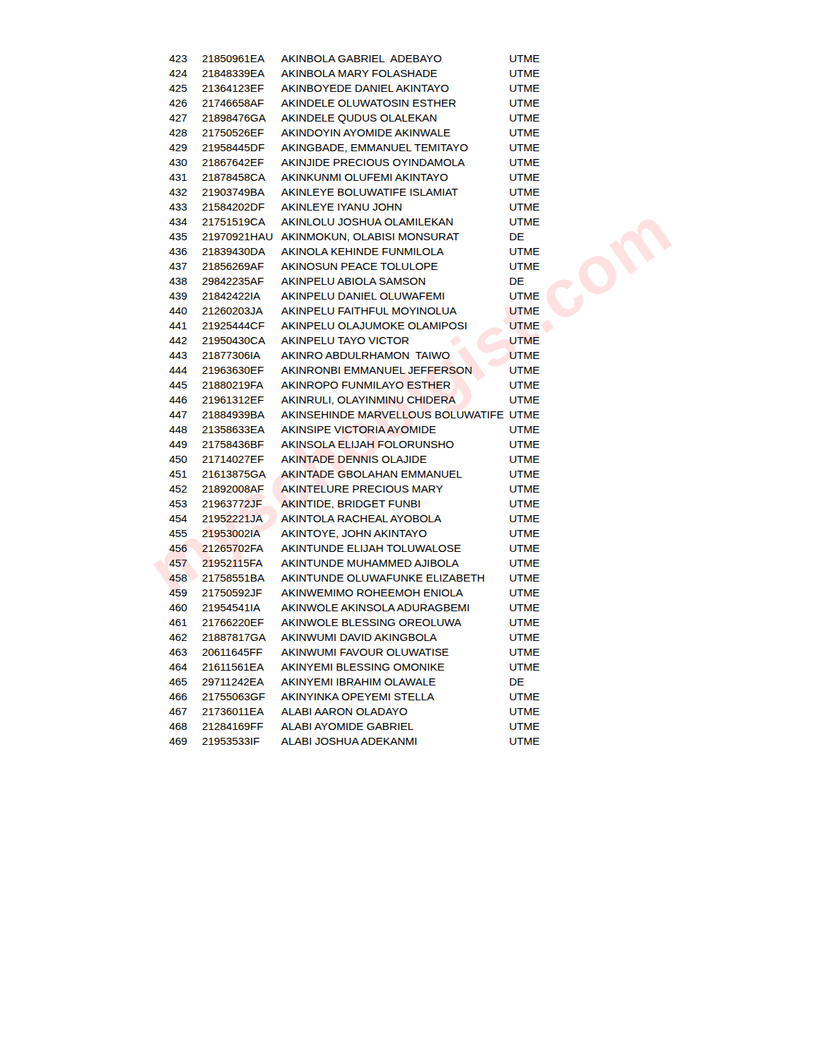myschoolgist.com
| 423 | 21850961EA | AKINBOLA GABRIEL ADEBAYO | UTME |
| 424 | 21848339EA | AKINBOLA MARY FOLASHADE | UTME |
| 425 | 21364123EF | AKINBOYEDE DANIEL AKINTAYO | UTME |
| 426 | 21746658AF | AKINDELE OLUWATOSIN ESTHER | UTME |
| 427 | 21898476GA | AKINDELE QUDUS OLALEKAN | UTME |
| 428 | 21750526EF | AKINDOYIN AYOMIDE AKINWALE | UTME |
| 429 | 21958445DF | AKINGBADE, EMMANUEL TEMITAYO | UTME |
| 430 | 21867642EF | AKINJIDE PRECIOUS OYINDAMOLA | UTME |
| 431 | 21878458CA | AKINKUNMI OLUFEMI AKINTAYO | UTME |
| 432 | 21903749BA | AKINLEYE BOLUWATIFE ISLAMIAT | UTME |
| 433 | 21584202DF | AKINLEYE IYANU JOHN | UTME |
| 434 | 21751519CA | AKINLOLU JOSHUA OLAMILEKAN | UTME |
| 435 | 21970921HAU | AKINMOKUN, OLABISI MONSURAT | DE |
| 436 | 21839430DA | AKINOLA KEHINDE FUNMILOLA | UTME |
| 437 | 21856269AF | AKINOSUN PEACE TOLULOPE | UTME |
| 438 | 29842235AF | AKINPELU ABIOLA SAMSON | DE |
| 439 | 21842422IA | AKINPELU DANIEL OLUWAFEMI | UTME |
| 440 | 21260203JA | AKINPELU FAITHFUL MOYINOLUA | UTME |
| 441 | 21925444CF | AKINPELU OLAJUMOKE OLAMIPOSI | UTME |
| 442 | 21950430CA | AKINPELU TAYO VICTOR | UTME |
| 443 | 21877306IA | AKINRO ABDULRHAMON TAIWO | UTME |
| 444 | 21963630EF | AKINRONBI EMMANUEL JEFFERSON | UTME |
| 445 | 21880219FA | AKINROPO FUNMILAYO ESTHER | UTME |
| 446 | 21961312EF | AKINRULI, OLAYINMINU CHIDERA | UTME |
| 447 | 21884939BA | AKINSEHINDE MARVELLOUS BOLUWATIFE | UTME |
| 448 | 21358633EA | AKINSIPE VICTORIA AYOMIDE | UTME |
| 449 | 21758436BF | AKINSOLA ELIJAH FOLORUNSHO | UTME |
| 450 | 21714027EF | AKINTADE DENNIS OLAJIDE | UTME |
| 451 | 21613875GA | AKINTADE GBOLAHAN EMMANUEL | UTME |
| 452 | 21892008AF | AKINTELURE PRECIOUS MARY | UTME |
| 453 | 21963772JF | AKINTIDE, BRIDGET FUNBI | UTME |
| 454 | 21952221JA | AKINTOLA RACHEAL AYOBOLA | UTME |
| 455 | 21953002IA | AKINTOYE, JOHN AKINTAYO | UTME |
| 456 | 21265702FA | AKINTUNDE ELIJAH TOLUWALOSE | UTME |
| 457 | 21952115FA | AKINTUNDE MUHAMMED AJIBOLA | UTME |
| 458 | 21758551BA | AKINTUNDE OLUWAFUNKE ELIZABETH | UTME |
| 459 | 21750592JF | AKINWEMIMO ROHEEMOH ENIOLA | UTME |
| 460 | 21954541IA | AKINWOLE AKINSOLA ADURAGBEMI | UTME |
| 461 | 21766220EF | AKINWOLE BLESSING OREOLUWA | UTME |
| 462 | 21887817GA | AKINWUMI DAVID AKINGBOLA | UTME |
| 463 | 20611645FF | AKINWUMI FAVOUR OLUWATISE | UTME |
| 464 | 21611561EA | AKINYEMI BLESSING OMONIKE | UTME |
| 465 | 29711242EA | AKINYEMI IBRAHIM OLAWALE | DE |
| 466 | 21755063GF | AKINYINKA OPEYEMI STELLA | UTME |
| 467 | 21736011EA | ALABI AARON OLADAYO | UTME |
| 468 | 21284169FF | ALABI AYOMIDE GABRIEL | UTME |
| 469 | 21953533IF | ALABI JOSHUA ADEKANMI | UTME |